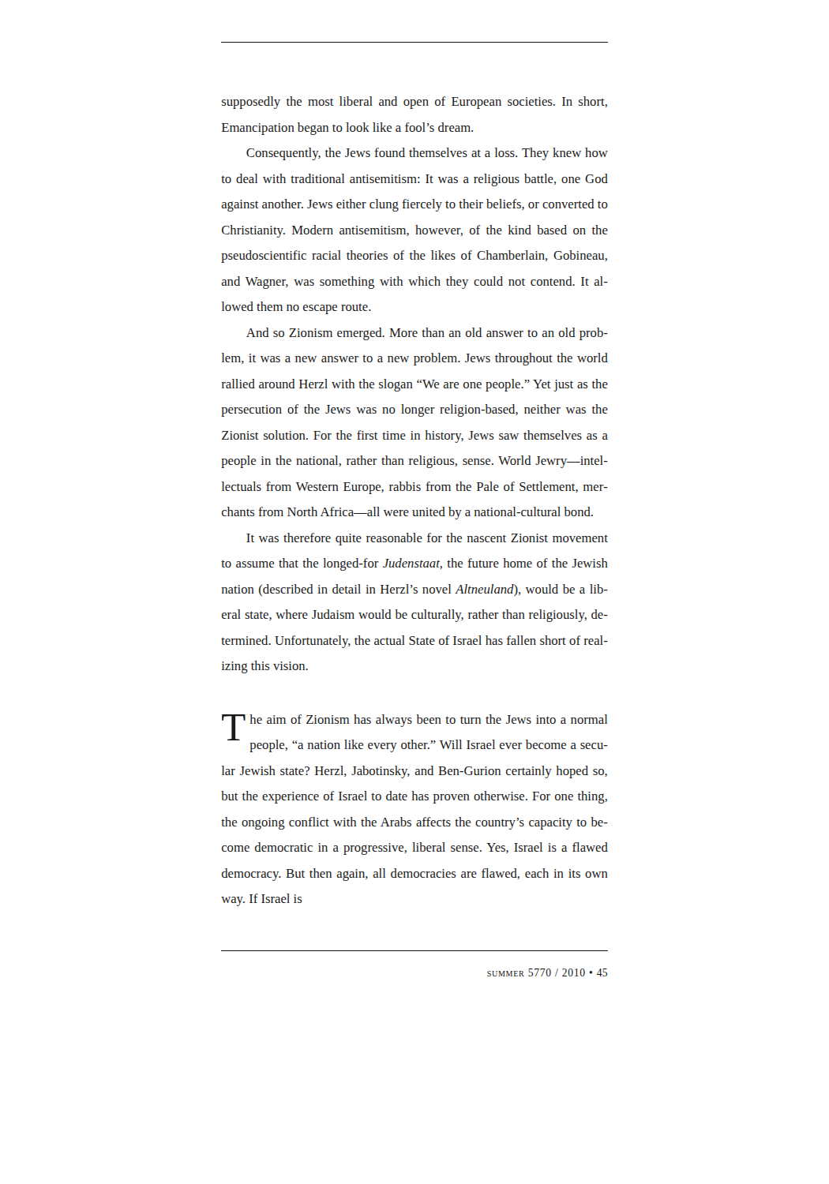supposedly the most liberal and open of European societies. In short, Emancipation began to look like a fool’s dream.
Consequently, the Jews found themselves at a loss. They knew how to deal with traditional antisemitism: It was a religious battle, one God against another. Jews either clung fiercely to their beliefs, or converted to Christianity. Modern antisemitism, however, of the kind based on the pseudoscientific racial theories of the likes of Chamberlain, Gobineau, and Wagner, was something with which they could not contend. It allowed them no escape route.
And so Zionism emerged. More than an old answer to an old problem, it was a new answer to a new problem. Jews throughout the world rallied around Herzl with the slogan “We are one people.” Yet just as the persecution of the Jews was no longer religion-based, neither was the Zionist solution. For the first time in history, Jews saw themselves as a people in the national, rather than religious, sense. World Jewry—intellectuals from Western Europe, rabbis from the Pale of Settlement, merchants from North Africa—all were united by a national-cultural bond.
It was therefore quite reasonable for the nascent Zionist movement to assume that the longed-for Judenstaat, the future home of the Jewish nation (described in detail in Herzl’s novel Altneuland), would be a liberal state, where Judaism would be culturally, rather than religiously, determined. Unfortunately, the actual State of Israel has fallen short of realizing this vision.
The aim of Zionism has always been to turn the Jews into a normal people, “a nation like every other.” Will Israel ever become a secular Jewish state? Herzl, Jabotinsky, and Ben-Gurion certainly hoped so, but the experience of Israel to date has proven otherwise. For one thing, the ongoing conflict with the Arabs affects the country’s capacity to become democratic in a progressive, liberal sense. Yes, Israel is a flawed democracy. But then again, all democracies are flawed, each in its own way. If Israel is
summer 5770 / 2010 • 45